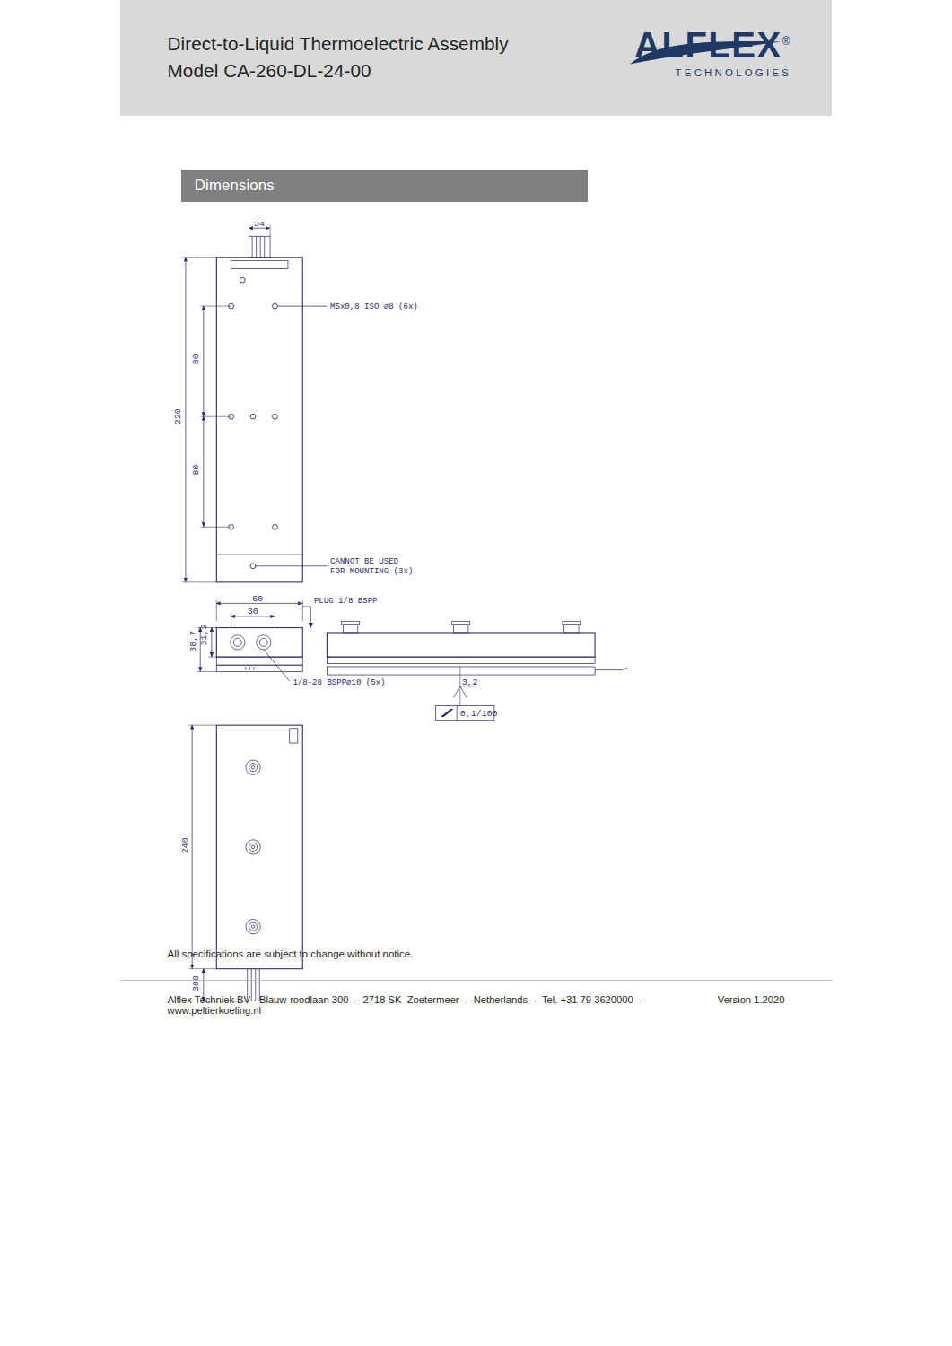Direct-to-Liquid Thermoelectric Assembly
Model CA-260-DL-24-00
ALFLEX®
TECHNOLOGIES
Dimensions
34 M5x0,8 ISO ∅8 (6x) CANNOT BE USED FOR MOUNTING (3x) 80 80 220 60 30 PLUG 1/8 BSPP 38,7 31,2 1/8-28 BSPP∅10 (5x) 3,2 0,1/100 240 300
All specifications are subject to change without notice.
Alflex Techniek BV - Blauw-roodlaan 300 - 2718 SK Zoetermeer - Netherlands - Tel. +31 79 3620000 - www.peltierkoeling.nl
Version 1.2020